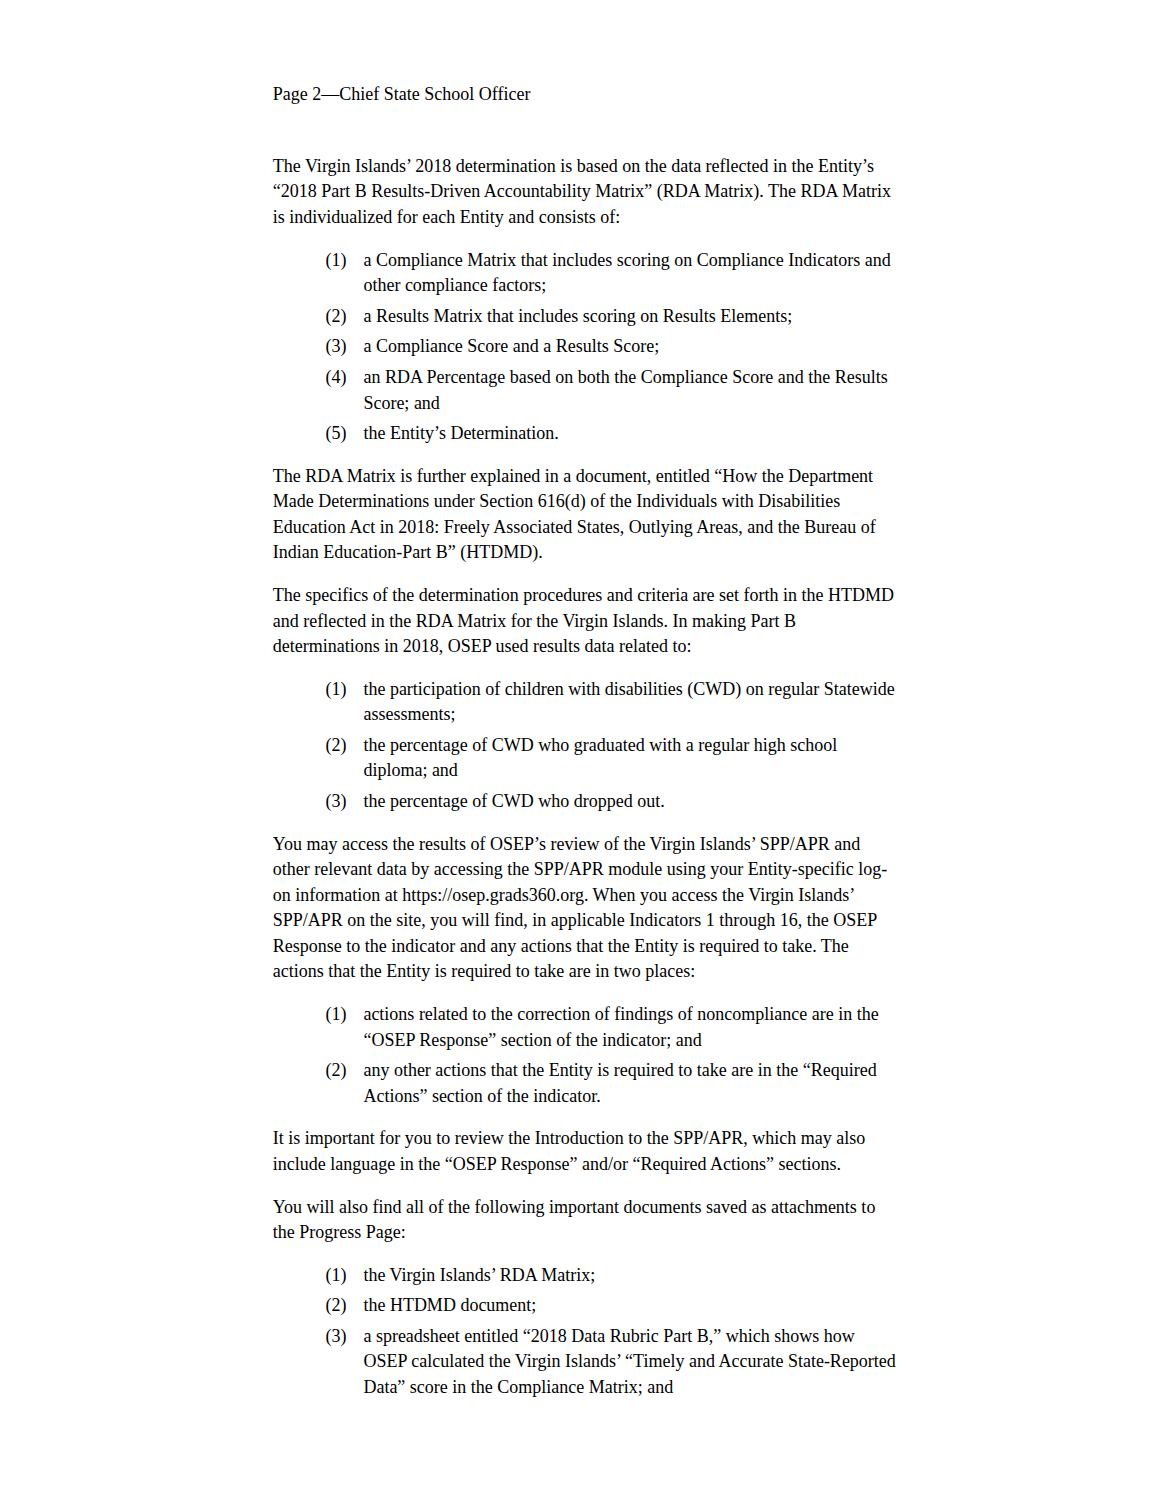Page 2—Chief State School Officer
The Virgin Islands’ 2018 determination is based on the data reflected in the Entity’s “2018 Part B Results-Driven Accountability Matrix” (RDA Matrix). The RDA Matrix is individualized for each Entity and consists of:
a Compliance Matrix that includes scoring on Compliance Indicators and other compliance factors;
a Results Matrix that includes scoring on Results Elements;
a Compliance Score and a Results Score;
an RDA Percentage based on both the Compliance Score and the Results Score; and
the Entity’s Determination.
The RDA Matrix is further explained in a document, entitled “How the Department Made Determinations under Section 616(d) of the Individuals with Disabilities Education Act in 2018: Freely Associated States, Outlying Areas, and the Bureau of Indian Education-Part B” (HTDMD).
The specifics of the determination procedures and criteria are set forth in the HTDMD and reflected in the RDA Matrix for the Virgin Islands. In making Part B determinations in 2018, OSEP used results data related to:
the participation of children with disabilities (CWD) on regular Statewide assessments;
the percentage of CWD who graduated with a regular high school diploma; and
the percentage of CWD who dropped out.
You may access the results of OSEP’s review of the Virgin Islands’ SPP/APR and other relevant data by accessing the SPP/APR module using your Entity-specific log-on information at https://osep.grads360.org. When you access the Virgin Islands’ SPP/APR on the site, you will find, in applicable Indicators 1 through 16, the OSEP Response to the indicator and any actions that the Entity is required to take. The actions that the Entity is required to take are in two places:
actions related to the correction of findings of noncompliance are in the “OSEP Response” section of the indicator; and
any other actions that the Entity is required to take are in the “Required Actions” section of the indicator.
It is important for you to review the Introduction to the SPP/APR, which may also include language in the “OSEP Response” and/or “Required Actions” sections.
You will also find all of the following important documents saved as attachments to the Progress Page:
the Virgin Islands’ RDA Matrix;
the HTDMD document;
a spreadsheet entitled “2018 Data Rubric Part B,” which shows how OSEP calculated the Virgin Islands’ “Timely and Accurate State-Reported Data” score in the Compliance Matrix; and